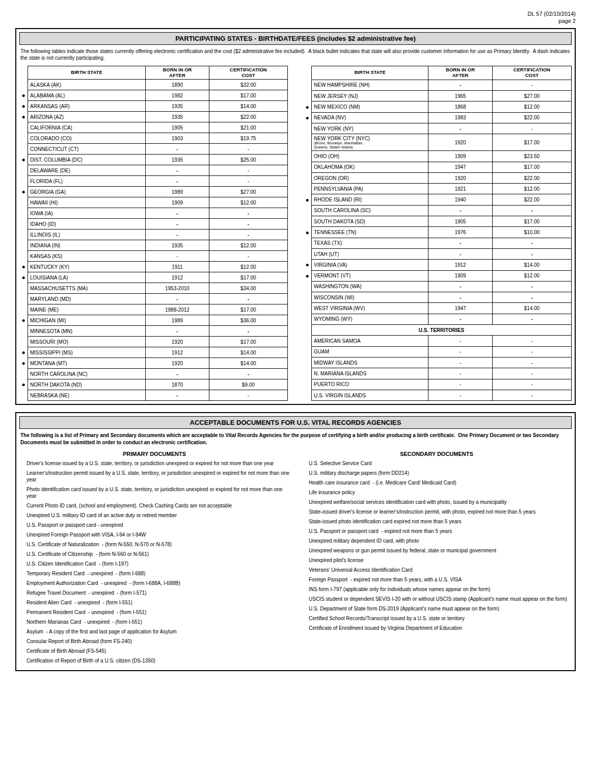DL 57 (02/10/2014)
page 2
PARTICIPATING STATES - BIRTHDATE/FEES (includes $2 administrative fee)
The following tables indicate those states currently offering electronic certification and the cost ($2 administrative fee included). A black bullet indicates that state will also provide customer information for use as Primary Identity. A dash indicates the state is not currently participating.
| | BIRTH STATE | BORN IN OR AFTER | CERTIFICATION COST |
| | ALASKA (AK) | 1890 | $32.00 |
| ● | ALABAMA (AL) | 1982 | $17.00 |
| ● | ARKANSAS (AR) | 1935 | $14.00 |
| ● | ARIZONA (AZ) | 1935 | $22.00 |
| | CALIFORNIA (CA) | 1905 | $21.00 |
| | COLORADO (CO) | 1903 | $19.75 |
| | CONNECTICUT (CT) | - | - |
| ● | DIST. COLUMBIA (DC) | 1935 | $25.00 |
| | DELAWARE (DE) | - | - |
| | FLORIDA (FL) | - | - |
| ● | GEORGIA (GA) | 1989 | $27.00 |
| | HAWAII (HI) | 1909 | $12.00 |
| | IOWA (IA) | - | - |
| | IDAHO (ID) | - | - |
| | ILLINOIS (IL) | - | - |
| | INDIANA (IN) | 1935 | $12.00 |
| | KANSAS (KS) | - | - |
| ● | KENTUCKY (KY) | 1911 | $12.00 |
| ● | LOUISIANA (LA) | 1912 | $17.00 |
| | MASSACHUSETTS (MA) | 1953-2010 | $34.00 |
| | MARYLAND (MD) | - | - |
| | MAINE (ME) | 1988-2012 | $17.00 |
| ● | MICHIGAN (MI) | 1989 | $36.00 |
| | MINNESOTA (MN) | - | - |
| | MISSOURI (MO) | 1920 | $17.00 |
| ● | MISSISSIPPI (MS) | 1912 | $14.00 |
| ● | MONTANA (MT) | 1920 | $14.00 |
| | NORTH CAROLINA (NC) | - | - |
| ● | NORTH DAKOTA (ND) | 1870 | $9.00 |
| | NEBRASKA (NE) | - | - |
| | BIRTH STATE | BORN IN OR AFTER | CERTIFICATION COST |
| | NEW HAMPSHIRE (NH) | - | - |
| | NEW JERSEY (NJ) | 1965 | $27.00 |
| ● | NEW MEXICO (NM) | 1868 | $12.00 |
| ● | NEVADA (NV) | 1983 | $22.00 |
| | NEW YORK (NY) | - | - |
| | NEW YORK CITY (NYC) (Bronx, Brooklyn, Manhattan, Queens, Staten Island) | 1920 | $17.00 |
| | OHIO (OH) | 1909 | $23.50 |
| | OKLAHOMA (OK) | 1947 | $17.00 |
| | OREGON (OR) | 1920 | $22.00 |
| | PENNSYLVANIA (PA) | 1921 | $12.00 |
| ● | RHODE ISLAND (RI) | 1940 | $22.00 |
| | SOUTH CAROLINA (SC) | - | - |
| | SOUTH DAKOTA (SD) | 1905 | $17.00 |
| ● | TENNESSEE (TN) | 1976 | $10.00 |
| | TEXAS (TX) | - | - |
| | UTAH (UT) | - | - |
| ● | VIRGINIA (VA) | 1912 | $14.00 |
| ● | VERMONT (VT) | 1909 | $12.00 |
| | WASHINGTON (WA) | - | - |
| | WISCONSIN (WI) | - | - |
| | WEST VIRGINIA (WV) | 1947 | $14.00 |
| | WYOMING (WY) | - | - |
| | U.S. TERRITORIES |
| | AMERICAN SAMOA | - | - |
| | GUAM | - | - |
| | MIDWAY ISLANDS | - | - |
| | N. MARIANA ISLANDS | - | - |
| | PUERTO RICO | - | - |
| | U.S. VIRGIN ISLANDS | - | - |
ACCEPTABLE DOCUMENTS FOR U.S. VITAL RECORDS AGENCIES
The following is a list of Primary and Secondary documents which are acceptable to Vital Records Agencies for the purpose of certifying a birth and/or producing a birth certificate. One Primary Document or two Secondary Documents must be submitted in order to conduct an electronic certification.
PRIMARY DOCUMENTS
Driver's license issued by a U.S. state, territory, or jurisdiction unexpired or expired for not more than one year
Learner's/instruction permit issued by a U.S. state, territory, or jurisdiction unexpired or expired for not more than one year
Photo identification card issued by a U.S. state, territory, or jurisdiction unexpired or expired for not more than one year
Current Photo ID card, (school and employment). Check Cashing Cards are not acceptable
Unexpired U.S. military ID card of an active duty or retired member
U.S. Passport or passport card - unexpired
Unexpired Foreign Passport with VISA, I-94 or I-94W
U.S. Certificate of Naturalization - (form N-550, N-570 or N-578)
U.S. Certificate of Citizenship - (form N-560 or N-561)
U.S. Citizen Identification Card - (form I-197)
Temporary Resident Card - unexpired - (form I-688)
Employment Authorization Card - unexpired - (form I-688A, I-688B)
Refugee Travel Document - unexpired - (form I-571)
Resident Alien Card - unexpired - (form I-551)
Permanent Resident Card - unexpired - (form I-551)
Northern Marianas Card - unexpired - (form I-551)
Asylum - A copy of the first and last page of application for Asylum
Consular Report of Birth Abroad (form FS-240)
Certificate of Birth Abroad (FS-545)
Certification of Report of Birth of a U.S. citizen (DS-1350)
SECONDARY DOCUMENTS
U.S. Selective Service Card
U.S. military discharge papers (form DD214)
Health care insurance card - (i.e. Medicare Card/ Medicaid Card)
Life insurance policy
Unexpired welfare/social services identification card with photo, issued by a municipality
State-issued driver's license or learner's/instruction permit, with photo, expired not more than 5 years
State-issued photo identification card expired not more than 5 years
U.S. Passport or passport card - expired not more than 5 years
Unexpired military dependent ID card, with photo
Unexpired weapons or gun permit issued by federal, state or municipal government
Unexpired pilot's license
Veterans' Universal Access Identification Card
Foreign Passport - expired not more than 5 years, with a U.S. VISA
INS form I-797 (applicable only for individuals whose names appear on the form)
USCIS student or dependent SEVIS I-20 with or without USCIS stamp (Applicant's name must appear on the form)
U.S. Department of State form DS-2019 (Applicant's name must appear on the form)
Certified School Records/Transcript issued by a U.S. state or territory
Certificate of Enrollment issued by Virginia Department of Education